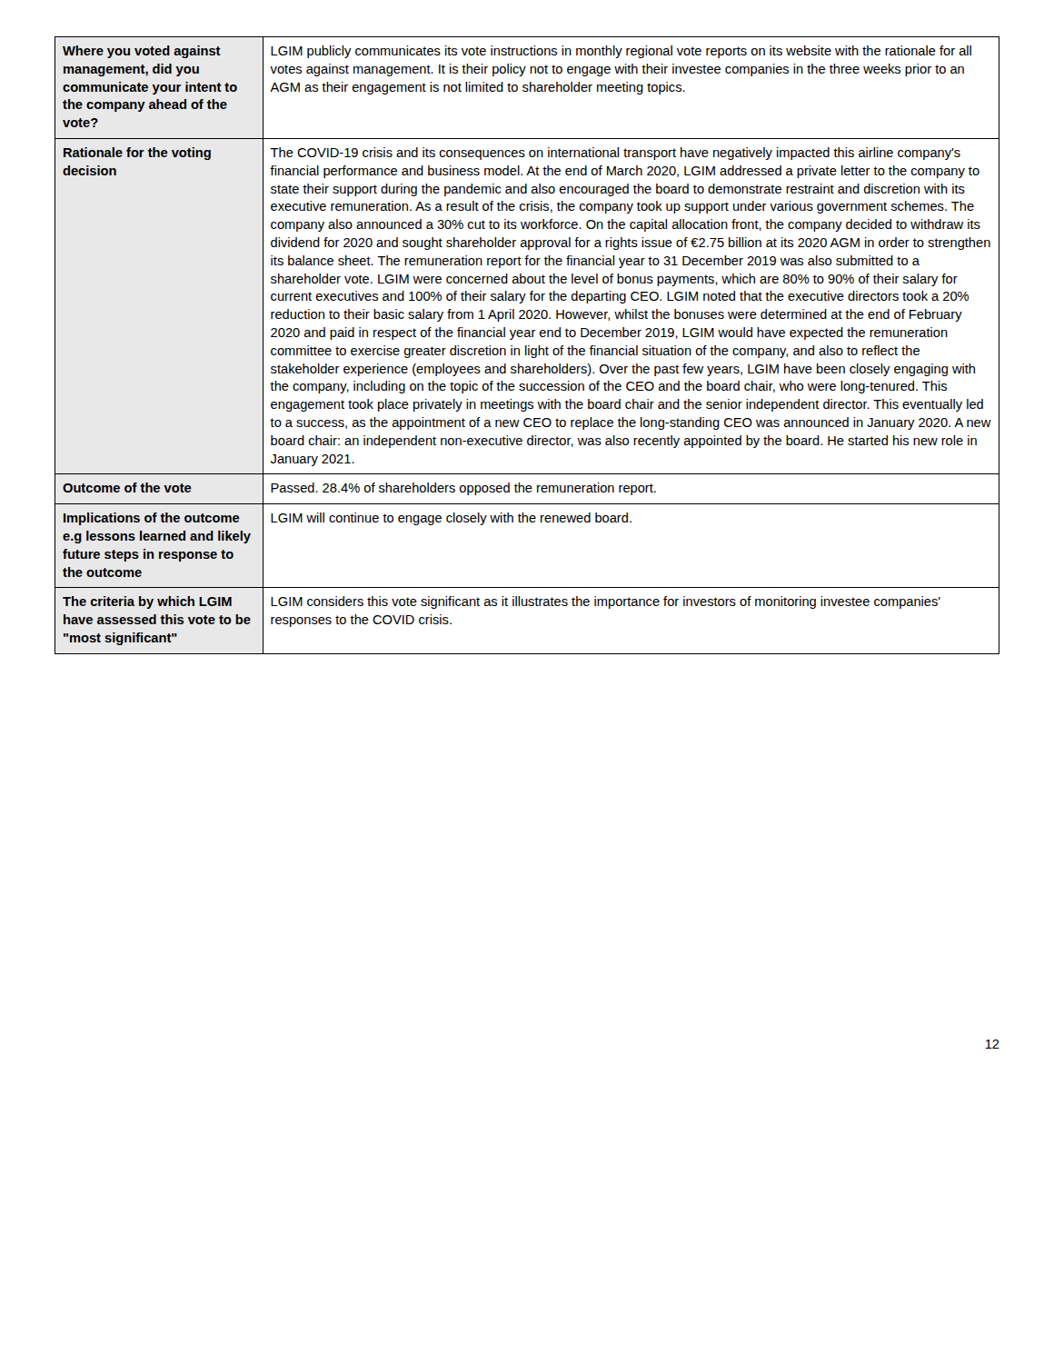| Where you voted against management, did you communicate your intent to the company ahead of the vote? | LGIM publicly communicates its vote instructions in monthly regional vote reports on its website with the rationale for all votes against management. It is their policy not to engage with their investee companies in the three weeks prior to an AGM as their engagement is not limited to shareholder meeting topics. |
| Rationale for the voting decision | The COVID-19 crisis and its consequences on international transport have negatively impacted this airline company's financial performance and business model. At the end of March 2020, LGIM addressed a private letter to the company to state their support during the pandemic and also encouraged the board to demonstrate restraint and discretion with its executive remuneration. As a result of the crisis, the company took up support under various government schemes. The company also announced a 30% cut to its workforce. On the capital allocation front, the company decided to withdraw its dividend for 2020 and sought shareholder approval for a rights issue of €2.75 billion at its 2020 AGM in order to strengthen its balance sheet. The remuneration report for the financial year to 31 December 2019 was also submitted to a shareholder vote. LGIM were concerned about the level of bonus payments, which are 80% to 90% of their salary for current executives and 100% of their salary for the departing CEO. LGIM noted that the executive directors took a 20% reduction to their basic salary from 1 April 2020. However, whilst the bonuses were determined at the end of February 2020 and paid in respect of the financial year end to December 2019, LGIM would have expected the remuneration committee to exercise greater discretion in light of the financial situation of the company, and also to reflect the stakeholder experience (employees and shareholders). Over the past few years, LGIM have been closely engaging with the company, including on the topic of the succession of the CEO and the board chair, who were long-tenured. This engagement took place privately in meetings with the board chair and the senior independent director. This eventually led to a success, as the appointment of a new CEO to replace the long-standing CEO was announced in January 2020. A new board chair: an independent non-executive director, was also recently appointed by the board. He started his new role in January 2021. |
| Outcome of the vote | Passed. 28.4% of shareholders opposed the remuneration report. |
| Implications of the outcome e.g lessons learned and likely future steps in response to the outcome | LGIM will continue to engage closely with the renewed board. |
| The criteria by which LGIM have assessed this vote to be "most significant" | LGIM considers this vote significant as it illustrates the importance for investors of monitoring investee companies' responses to the COVID crisis. |
12